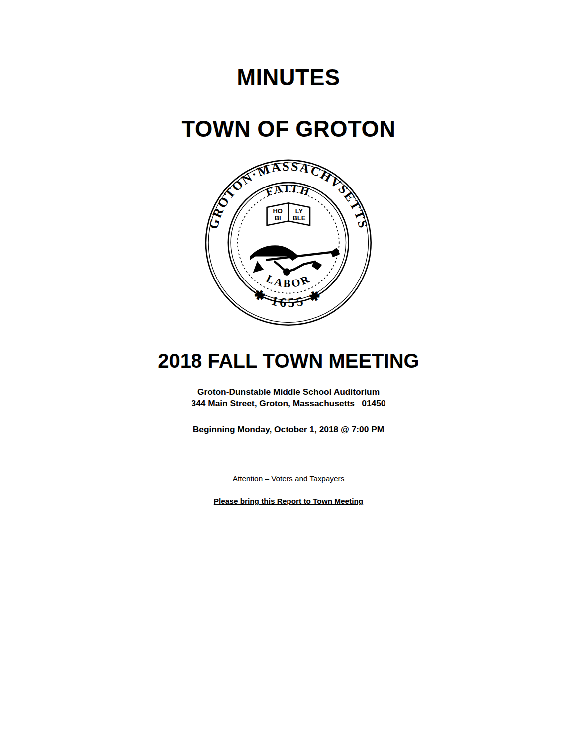MINUTES
TOWN OF GROTON
GROTON·MASSACHVSETTS ✱ 1655 ✱ FAITH LABOR HO LY BI BLE
2018 FALL TOWN MEETING
Groton-Dunstable Middle School Auditorium
344 Main Street, Groton, Massachusetts 01450
Beginning Monday, October 1, 2018 @ 7:00 PM
Attention – Voters and Taxpayers
Please bring this Report to Town Meeting